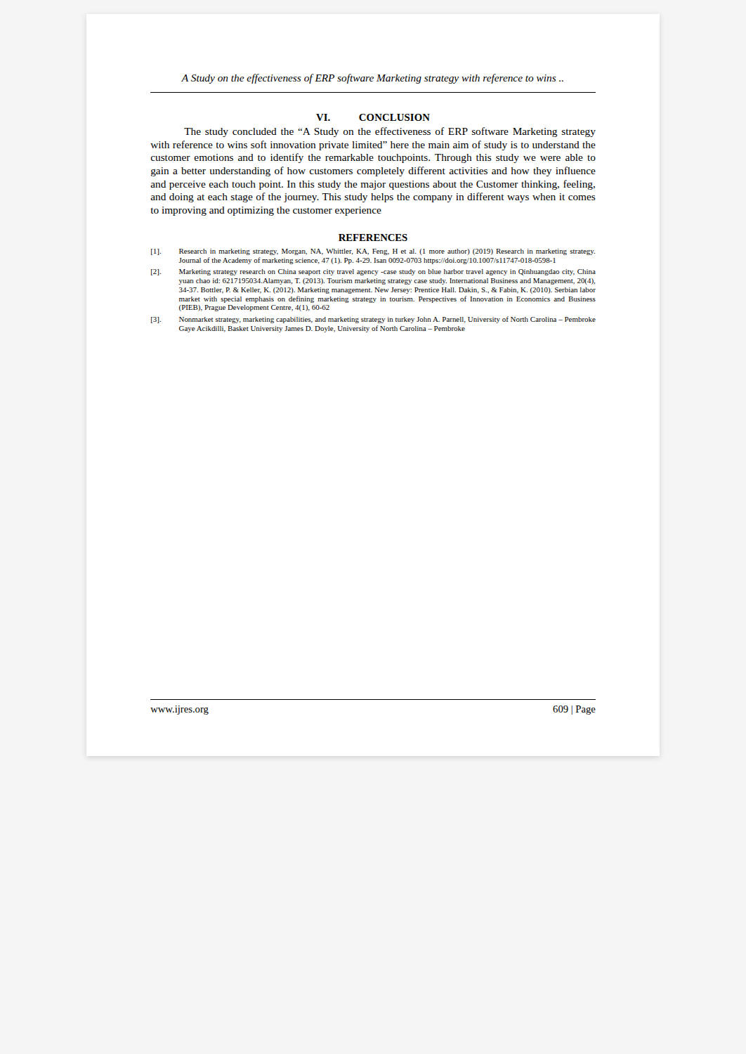A Study on the effectiveness of ERP software Marketing strategy with reference to wins ..
VI. CONCLUSION
The study concluded the “A Study on the effectiveness of ERP software Marketing strategy with reference to wins soft innovation private limited” here the main aim of study is to understand the customer emotions and to identify the remarkable touchpoints. Through this study we were able to gain a better understanding of how customers completely different activities and how they influence and perceive each touch point. In this study the major questions about the Customer thinking, feeling, and doing at each stage of the journey. This study helps the company in different ways when it comes to improving and optimizing the customer experience
REFERENCES
[1]. Research in marketing strategy, Morgan, NA, Whittler, KA, Feng, H et al. (1 more author) (2019) Research in marketing strategy. Journal of the Academy of marketing science, 47 (1). Pp. 4-29. Isan 0092-0703 https://doi.org/10.1007/s11747-018-0598-1
[2]. Marketing strategy research on China seaport city travel agency -case study on blue harbor travel agency in Qinhuangdao city, China yuan chao id: 6217195034.Alamyan, T. (2013). Tourism marketing strategy case study. International Business and Management, 20(4), 34-37. Bottler, P. & Keller, K. (2012). Marketing management. New Jersey: Prentice Hall. Dakin, S., & Fabin, K. (2010). Serbian labor market with special emphasis on defining marketing strategy in tourism. Perspectives of Innovation in Economics and Business (PIEB), Prague Development Centre, 4(1), 60-62
[3]. Nonmarket strategy, marketing capabilities, and marketing strategy in turkey John A. Parnell, University of North Carolina – Pembroke Gaye Acikdilli, Basket University James D. Doyle, University of North Carolina – Pembroke
www.ijres.org 609 | Page